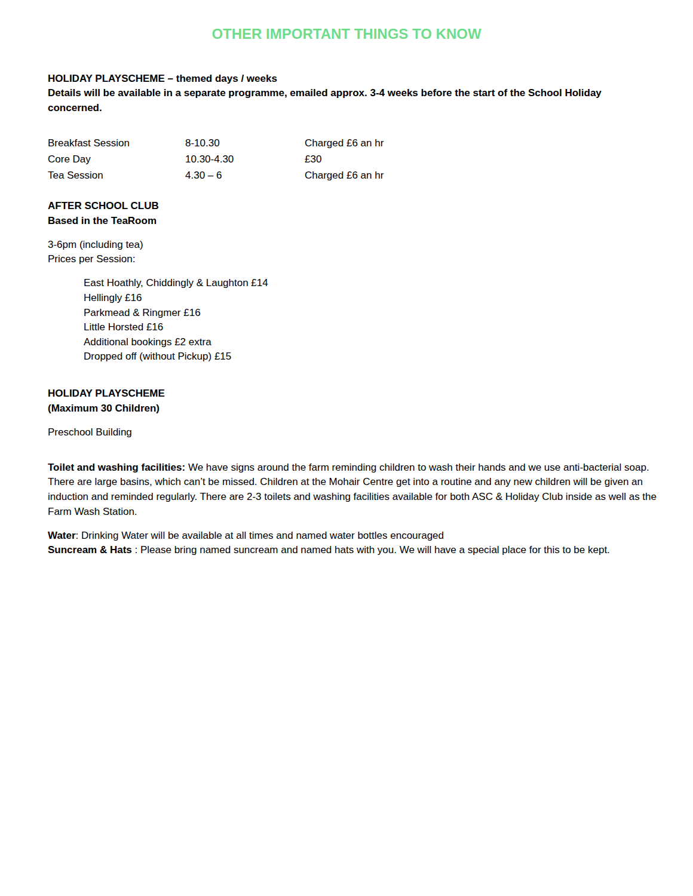OTHER IMPORTANT THINGS TO KNOW
HOLIDAY PLAYSCHEME – themed days / weeks
Details will be available in a separate programme, emailed approx. 3-4 weeks before the start of the School Holiday concerned.
| Breakfast Session | 8-10.30 | Charged £6 an hr |
| Core Day | 10.30-4.30 | £30 |
| Tea Session | 4.30 – 6 | Charged £6 an hr |
AFTER SCHOOL CLUB
Based in the TeaRoom
3-6pm (including tea)
Prices per Session:
East Hoathly, Chiddingly & Laughton £14
Hellingly £16
Parkmead & Ringmer £16
Little Horsted £16
Additional bookings £2 extra
Dropped off (without Pickup) £15
HOLIDAY PLAYSCHEME
(Maximum 30 Children)
Preschool Building
Toilet and washing facilities: We have signs around the farm reminding children to wash their hands and we use anti-bacterial soap. There are large basins, which can’t be missed. Children at the Mohair Centre get into a routine and any new children will be given an induction and reminded regularly. There are 2-3 toilets and washing facilities available for both ASC & Holiday Club inside as well as the Farm Wash Station.
Water: Drinking Water will be available at all times and named water bottles encouraged
Suncream & Hats : Please bring named suncream and named hats with you. We will have a special place for this to be kept.